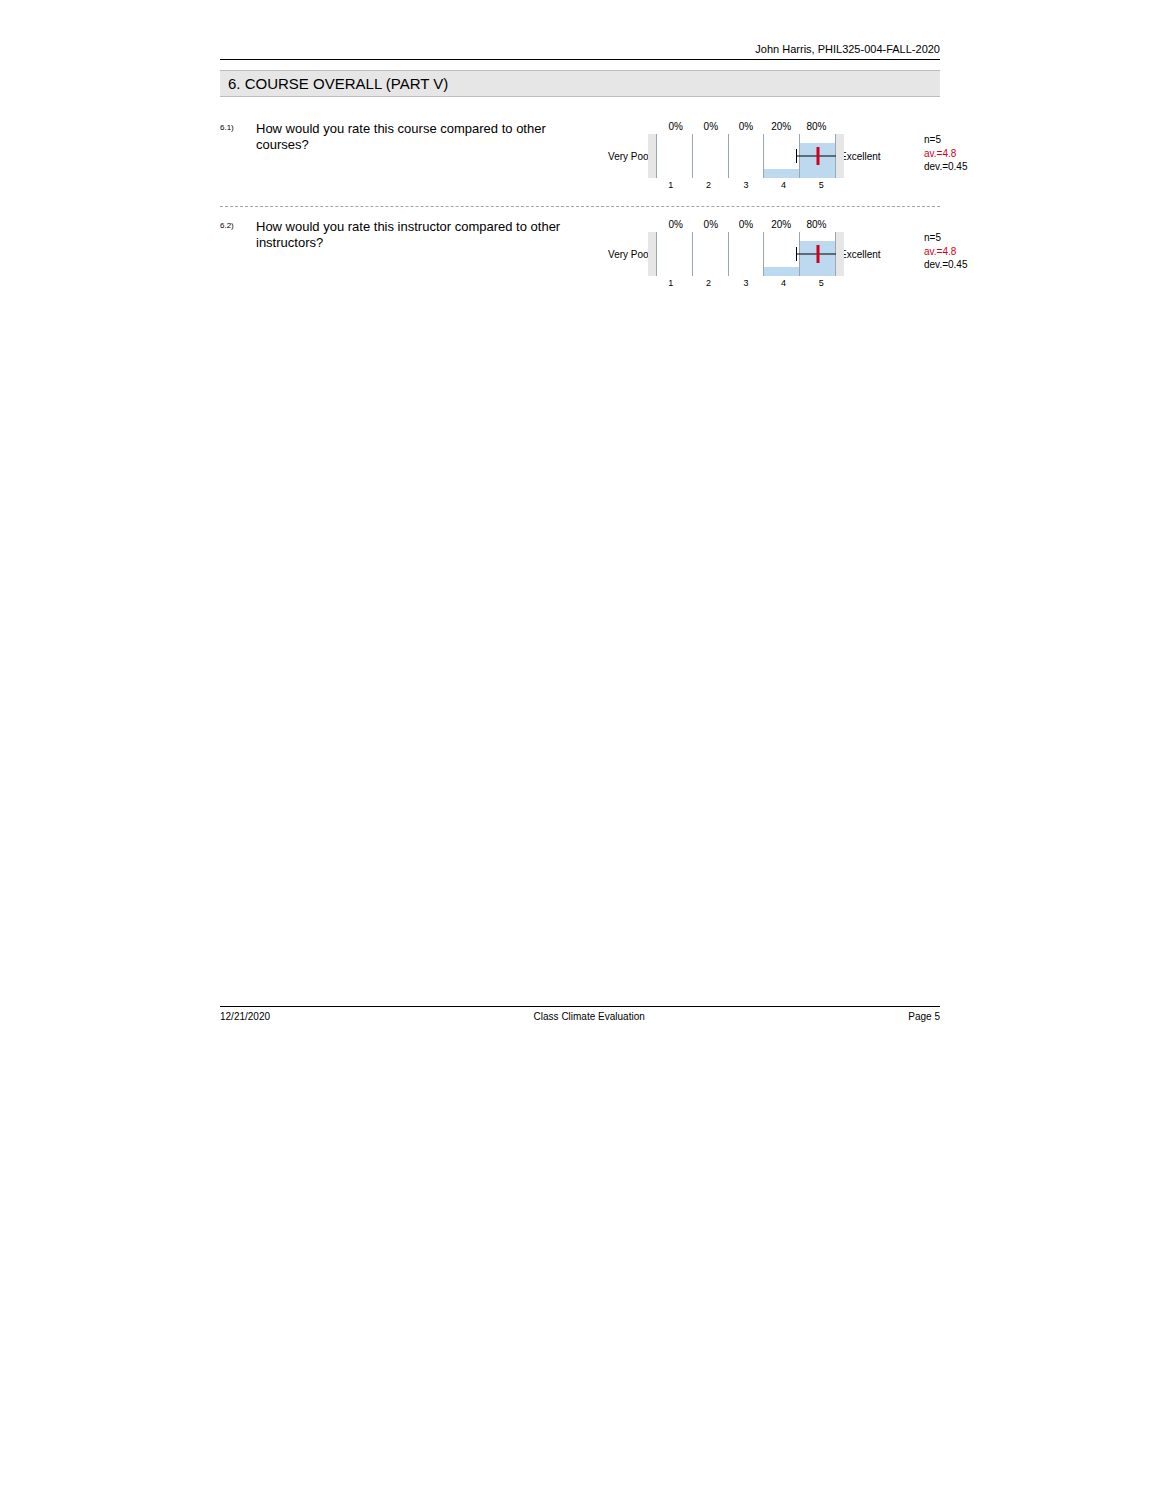John Harris, PHIL325-004-FALL-2020
6. COURSE OVERALL (PART V)
6.1)
How would you rate this course compared to other courses?
0% 0% 0% 20% 80%
Very Poor
Excellent
12345
n=5
av.=4.8
dev.=0.45
6.2)
How would you rate this instructor compared to other instructors?
0% 0% 0% 20% 80%
Very Poor
Excellent
12345
n=5
av.=4.8
dev.=0.45
12/21/2020
Class Climate Evaluation
Page 5